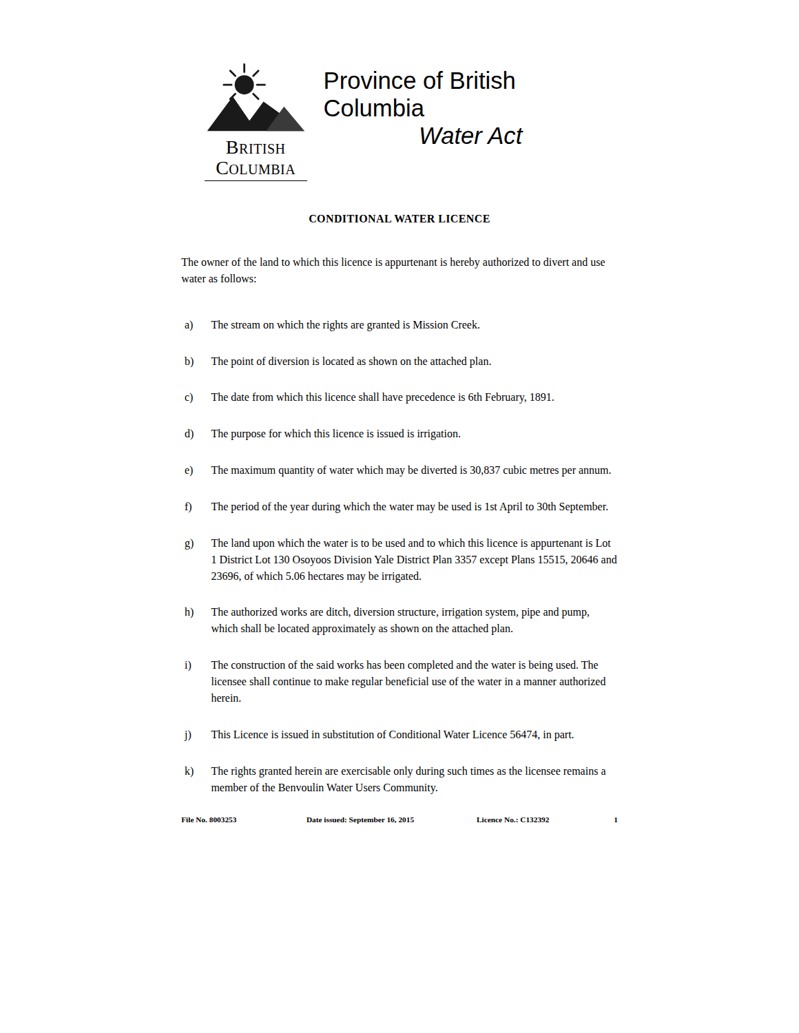BRITISH
COLUMBIA
Province of British Columbia
Water Act
CONDITIONAL WATER LICENCE
The owner of the land to which this licence is appurtenant is hereby authorized to divert and use water as follows:
a) The stream on which the rights are granted is Mission Creek.
b) The point of diversion is located as shown on the attached plan.
c) The date from which this licence shall have precedence is 6th February, 1891.
d) The purpose for which this licence is issued is irrigation.
e) The maximum quantity of water which may be diverted is 30,837 cubic metres per annum.
f) The period of the year during which the water may be used is 1st April to 30th September.
g) The land upon which the water is to be used and to which this licence is appurtenant is Lot 1 District Lot 130 Osoyoos Division Yale District Plan 3357 except Plans 15515, 20646 and 23696, of which 5.06 hectares may be irrigated.
h) The authorized works are ditch, diversion structure, irrigation system, pipe and pump, which shall be located approximately as shown on the attached plan.
i) The construction of the said works has been completed and the water is being used. The licensee shall continue to make regular beneficial use of the water in a manner authorized herein.
j) This Licence is issued in substitution of Conditional Water Licence 56474, in part.
k) The rights granted herein are exercisable only during such times as the licensee remains a member of the Benvoulin Water Users Community.
| File No. 8003253 | Date issued: September 16, 2015 | Licence No.: C132392 | 1 |